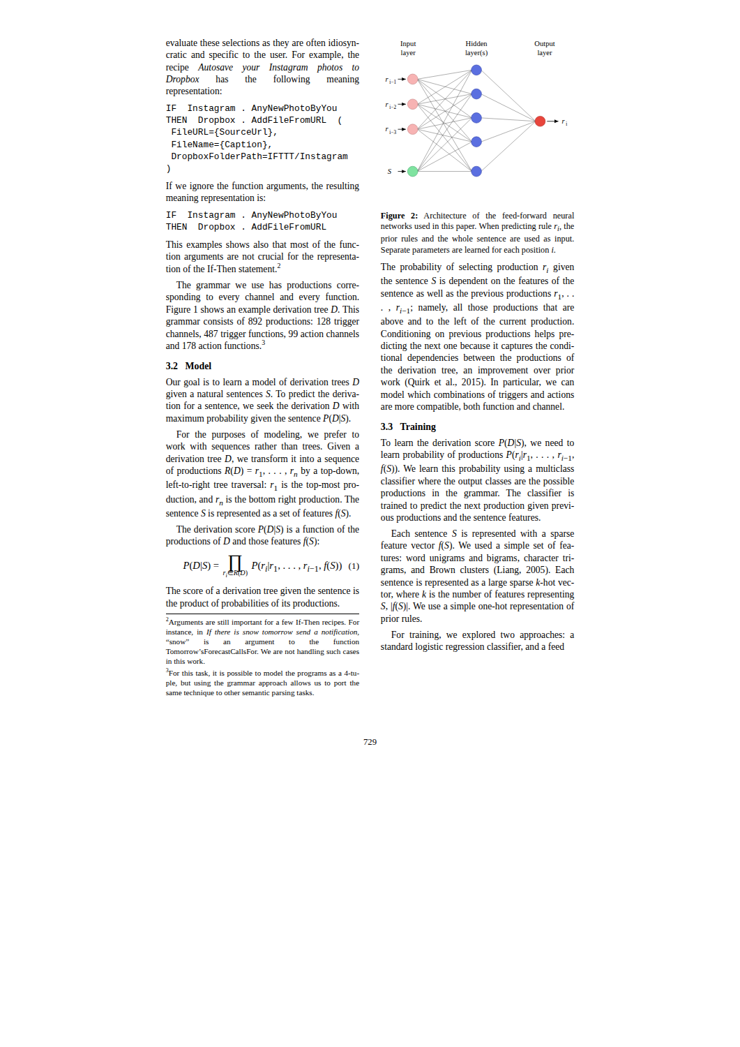evaluate these selections as they are often idiosyncratic and specific to the user. For example, the recipe Autosave your Instagram photos to Dropbox has the following meaning representation:
IF Instagram . AnyNewPhotoByYou THEN Dropbox . AddFileFromURL ( FileURL={SourceUrl}, FileName={Caption}, DropboxFolderPath=IFTTT/Instagram )
If we ignore the function arguments, the resulting meaning representation is:
IF Instagram . AnyNewPhotoByYou THEN Dropbox . AddFileFromURL
This examples shows also that most of the function arguments are not crucial for the representation of the If-Then statement.2
The grammar we use has productions corresponding to every channel and every function. Figure 1 shows an example derivation tree D. This grammar consists of 892 productions: 128 trigger channels, 487 trigger functions, 99 action channels and 178 action functions.3
3.2 Model
Our goal is to learn a model of derivation trees D given a natural sentences S. To predict the derivation for a sentence, we seek the derivation D with maximum probability given the sentence P(D|S).
For the purposes of modeling, we prefer to work with sequences rather than trees. Given a derivation tree D, we transform it into a sequence of productions R(D) = r1, . . . , rn by a top-down, left-to-right tree traversal: r1 is the top-most production, and rn is the bottom right production. The sentence S is represented as a set of features f(S).
The derivation score P(D|S) is a function of the productions of D and those features f(S):
P(D|S) = ∏ri∈R(D) P(ri|r1, . . . , ri−1, f(S)) (1)
The score of a derivation tree given the sentence is the product of probabilities of its productions.
2Arguments are still important for a few If-Then recipes. For instance, in If there is snow tomorrow send a notification, “snow” is an argument to the function Tomorrow’sForecastCallsFor. We are not handling such cases in this work.
3For this task, it is possible to model the programs as a 4-tuple, but using the grammar approach allows us to port the same technique to other semantic parsing tasks.
Input layer Hidden layer(s) Output layer r i−1 r i−2 r i−3 S r i
Figure 2: Architecture of the feed-forward neural networks used in this paper. When predicting rule ri, the prior rules and the whole sentence are used as input. Separate parameters are learned for each position i.
The probability of selecting production ri given the sentence S is dependent on the features of the sentence as well as the previous productions r1, . . . , ri−1; namely, all those productions that are above and to the left of the current production. Conditioning on previous productions helps predicting the next one because it captures the conditional dependencies between the productions of the derivation tree, an improvement over prior work (Quirk et al., 2015). In particular, we can model which combinations of triggers and actions are more compatible, both function and channel.
3.3 Training
To learn the derivation score P(D|S), we need to learn probability of productions P(ri|r1, . . . , ri−1, f(S)). We learn this probability using a multiclass classifier where the output classes are the possible productions in the grammar. The classifier is trained to predict the next production given previous productions and the sentence features.
Each sentence S is represented with a sparse feature vector f(S). We used a simple set of features: word unigrams and bigrams, character trigrams, and Brown clusters (Liang, 2005). Each sentence is represented as a large sparse k-hot vector, where k is the number of features representing S, |f(S)|. We use a simple one-hot representation of prior rules.
For training, we explored two approaches: a standard logistic regression classifier, and a feed
729